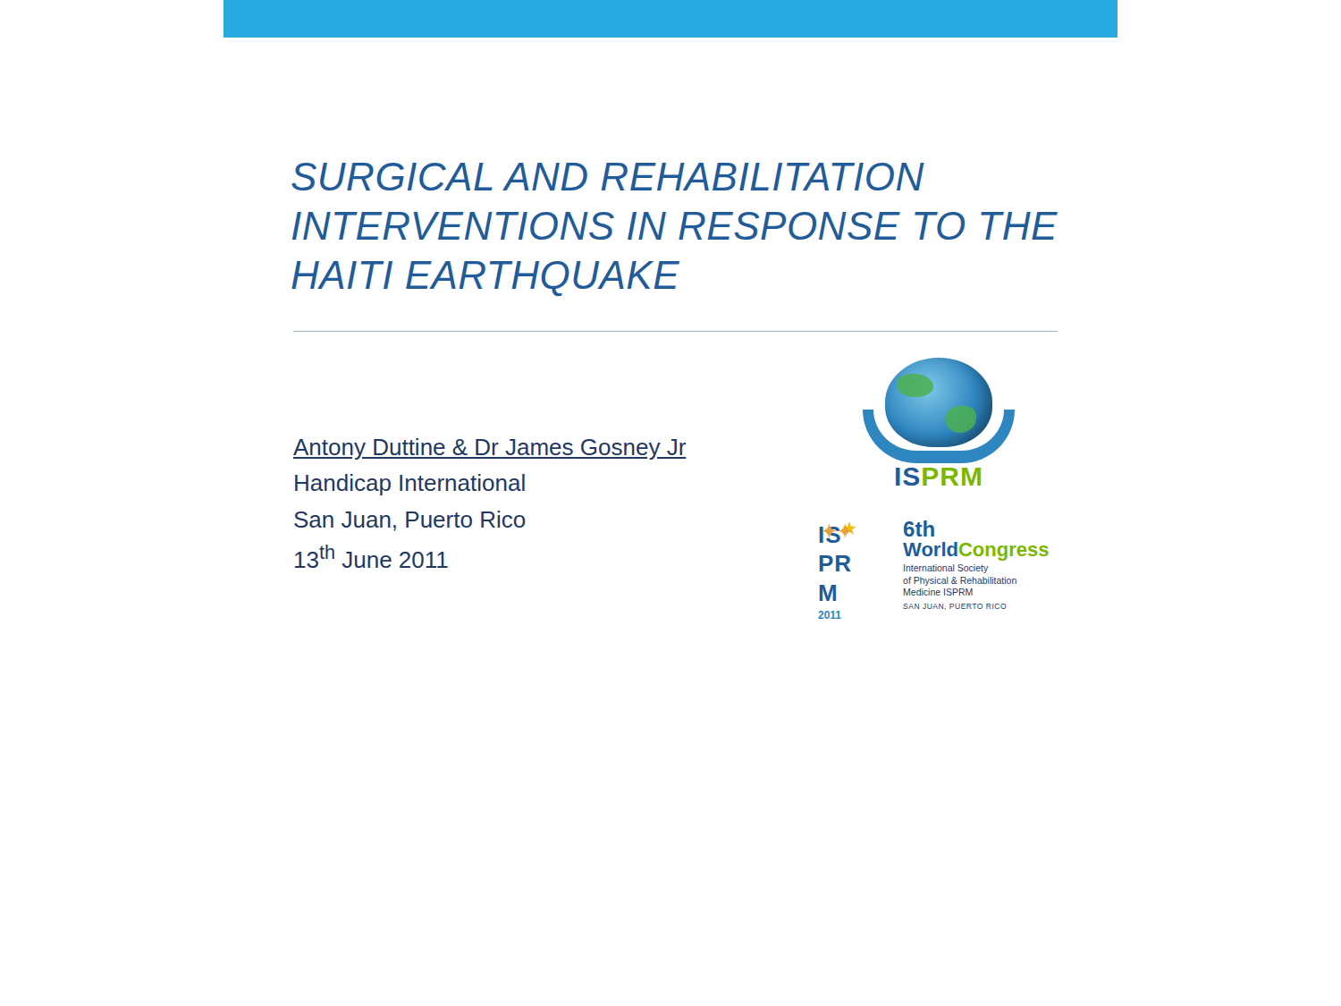SURGICAL AND REHABILITATION INTERVENTIONS IN RESPONSE TO THE HAITI EARTHQUAKE
Antony Duttine & Dr James Gosney Jr
Handicap International
San Juan, Puerto Rico
13th June 2011
ISPRM
✦✦ IS★
PR
M 2011
6th
WorldCongress
International Society
of Physical & Rehabilitation
Medicine ISPRM
SAN JUAN, PUERTO RICO